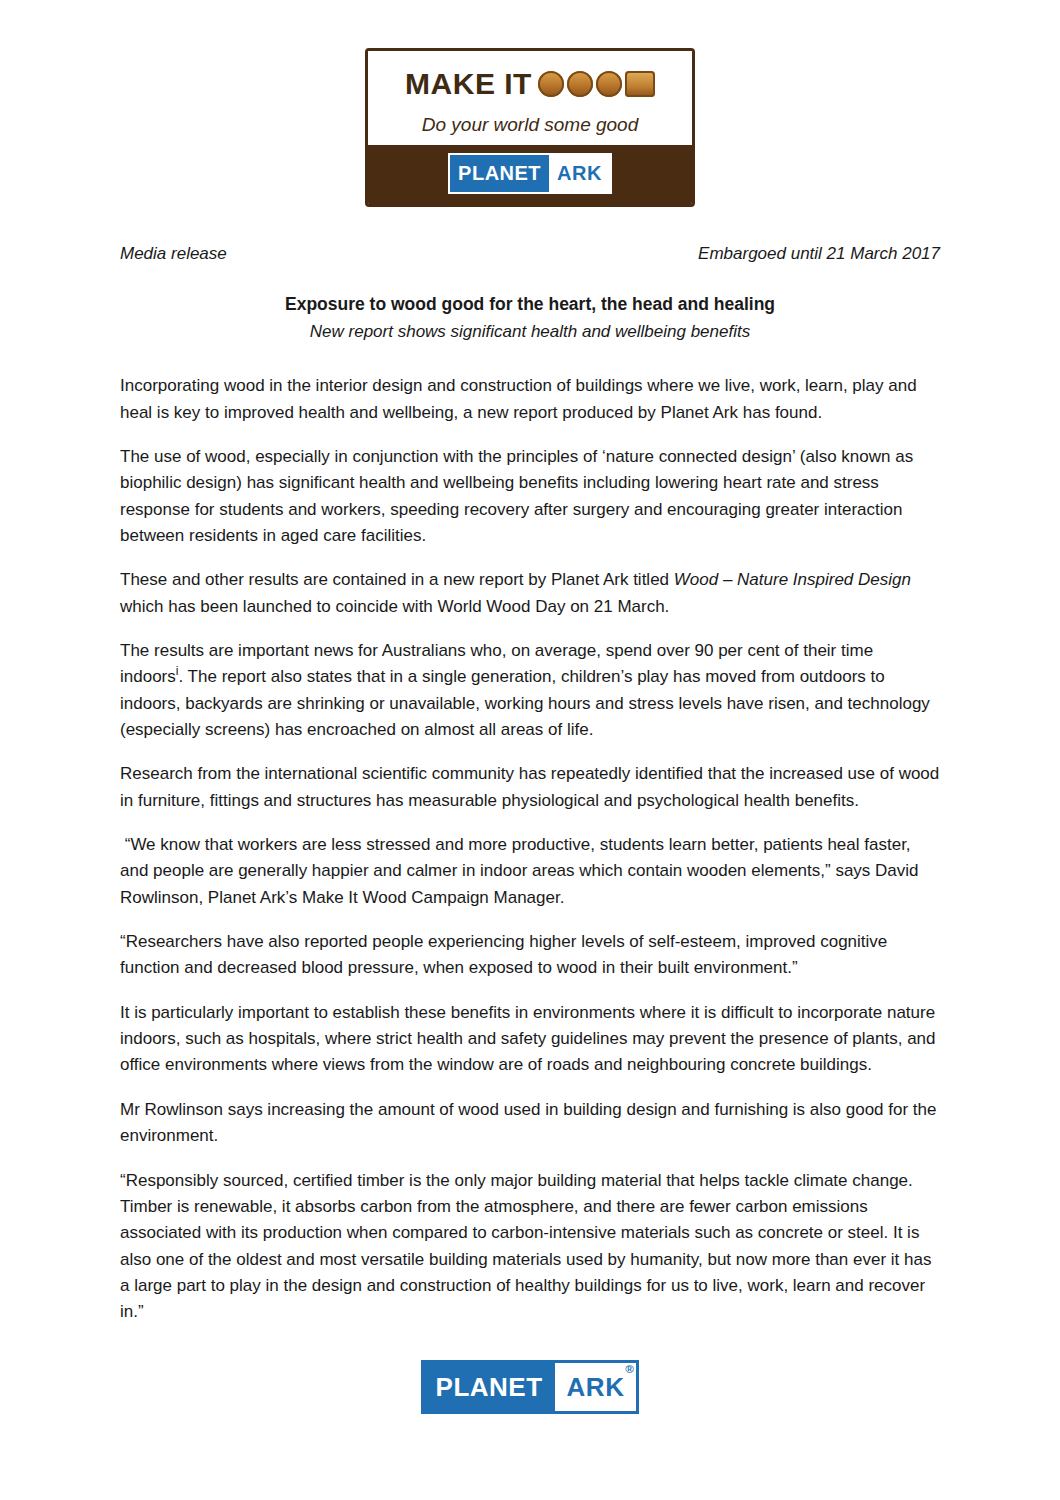MAKE IT
Do your world some good
PLANET ARK
Media release Embargoed until 21 March 2017
Exposure to wood good for the heart, the head and healing
New report shows significant health and wellbeing benefits
Incorporating wood in the interior design and construction of buildings where we live, work, learn, play and heal is key to improved health and wellbeing, a new report produced by Planet Ark has found.
The use of wood, especially in conjunction with the principles of ‘nature connected design’ (also known as biophilic design) has significant health and wellbeing benefits including lowering heart rate and stress response for students and workers, speeding recovery after surgery and encouraging greater interaction between residents in aged care facilities.
These and other results are contained in a new report by Planet Ark titled Wood – Nature Inspired Design which has been launched to coincide with World Wood Day on 21 March.
The results are important news for Australians who, on average, spend over 90 per cent of their time indoorsi. The report also states that in a single generation, children’s play has moved from outdoors to indoors, backyards are shrinking or unavailable, working hours and stress levels have risen, and technology (especially screens) has encroached on almost all areas of life.
Research from the international scientific community has repeatedly identified that the increased use of wood in furniture, fittings and structures has measurable physiological and psychological health benefits.
“We know that workers are less stressed and more productive, students learn better, patients heal faster, and people are generally happier and calmer in indoor areas which contain wooden elements,” says David Rowlinson, Planet Ark’s Make It Wood Campaign Manager.
“Researchers have also reported people experiencing higher levels of self-esteem, improved cognitive function and decreased blood pressure, when exposed to wood in their built environment.”
It is particularly important to establish these benefits in environments where it is difficult to incorporate nature indoors, such as hospitals, where strict health and safety guidelines may prevent the presence of plants, and office environments where views from the window are of roads and neighbouring concrete buildings.
Mr Rowlinson says increasing the amount of wood used in building design and furnishing is also good for the environment.
“Responsibly sourced, certified timber is the only major building material that helps tackle climate change. Timber is renewable, it absorbs carbon from the atmosphere, and there are fewer carbon emissions associated with its production when compared to carbon-intensive materials such as concrete or steel. It is also one of the oldest and most versatile building materials used by humanity, but now more than ever it has a large part to play in the design and construction of healthy buildings for us to live, work, learn and recover in.”
PLANET ARK®